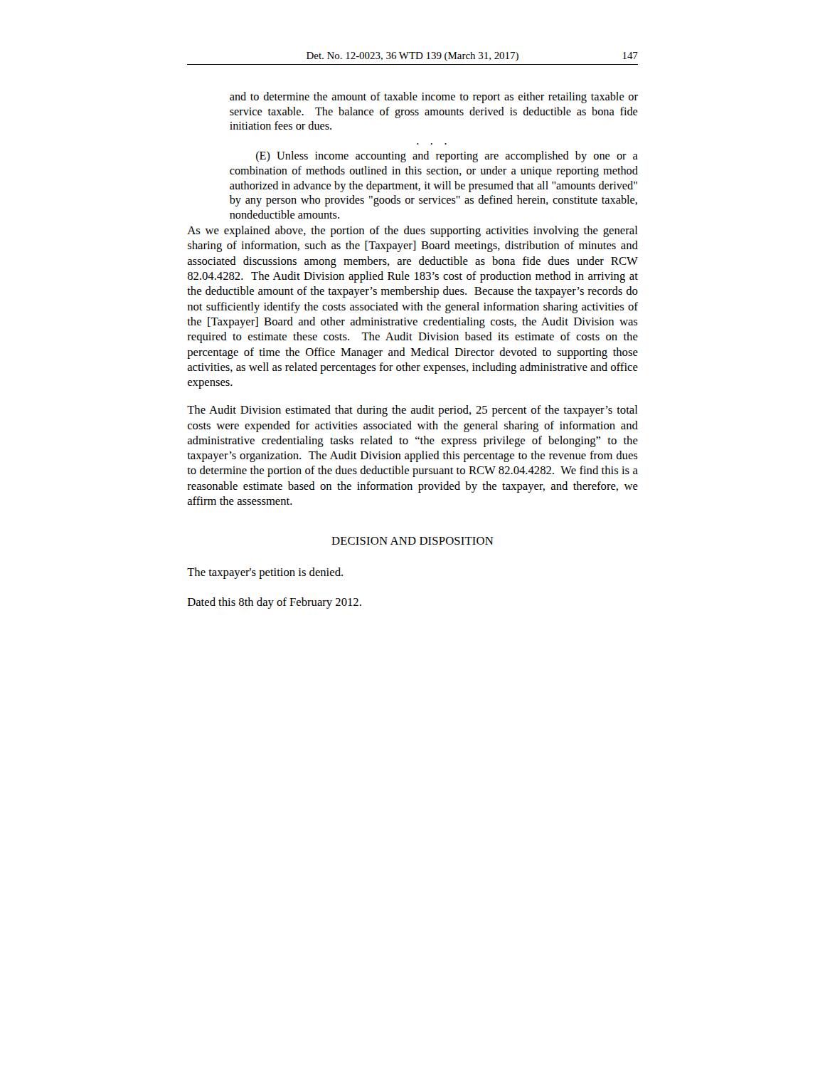Det. No. 12-0023, 36 WTD 139 (March 31, 2017)
147
and to determine the amount of taxable income to report as either retailing taxable or service taxable. The balance of gross amounts derived is deductible as bona fide initiation fees or dues.
. . .
(E) Unless income accounting and reporting are accomplished by one or a combination of methods outlined in this section, or under a unique reporting method authorized in advance by the department, it will be presumed that all "amounts derived" by any person who provides "goods or services" as defined herein, constitute taxable, nondeductible amounts.
As we explained above, the portion of the dues supporting activities involving the general sharing of information, such as the [Taxpayer] Board meetings, distribution of minutes and associated discussions among members, are deductible as bona fide dues under RCW 82.04.4282. The Audit Division applied Rule 183’s cost of production method in arriving at the deductible amount of the taxpayer’s membership dues. Because the taxpayer’s records do not sufficiently identify the costs associated with the general information sharing activities of the [Taxpayer] Board and other administrative credentialing costs, the Audit Division was required to estimate these costs. The Audit Division based its estimate of costs on the percentage of time the Office Manager and Medical Director devoted to supporting those activities, as well as related percentages for other expenses, including administrative and office expenses.
The Audit Division estimated that during the audit period, 25 percent of the taxpayer’s total costs were expended for activities associated with the general sharing of information and administrative credentialing tasks related to “the express privilege of belonging” to the taxpayer’s organization. The Audit Division applied this percentage to the revenue from dues to determine the portion of the dues deductible pursuant to RCW 82.04.4282. We find this is a reasonable estimate based on the information provided by the taxpayer, and therefore, we affirm the assessment.
DECISION AND DISPOSITION
The taxpayer's petition is denied.
Dated this 8th day of February 2012.